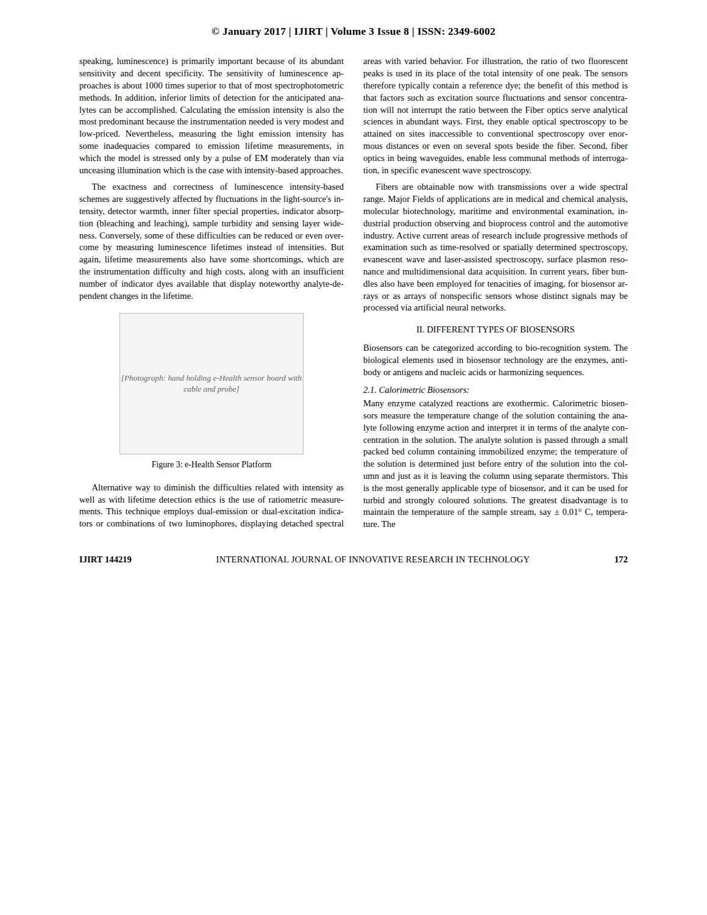© January 2017 | IJIRT | Volume 3 Issue 8 | ISSN: 2349-6002
speaking, luminescence) is primarily important because of its abundant sensitivity and decent specificity. The sensitivity of luminescence approaches is about 1000 times superior to that of most spectrophotometric methods. In addition, inferior limits of detection for the anticipated analytes can be accomplished. Calculating the emission intensity is also the most predominant because the instrumentation needed is very modest and low-priced. Nevertheless, measuring the light emission intensity has some inadequacies compared to emission lifetime measurements, in which the model is stressed only by a pulse of EM moderately than via unceasing illumination which is the case with intensity-based approaches.
The exactness and correctness of luminescence intensity-based schemes are suggestively affected by fluctuations in the light-source's intensity, detector warmth, inner filter special properties, indicator absorption (bleaching and leaching), sample turbidity and sensing layer wideness. Conversely, some of these difficulties can be reduced or even overcome by measuring luminescence lifetimes instead of intensities. But again, lifetime measurements also have some shortcomings, which are the instrumentation difficulty and high costs, along with an insufficient number of indicator dyes available that display noteworthy analyte-dependent changes in the lifetime.
[Photograph: hand holding e-Health sensor board with cable and probe]
Figure 3: e-Health Sensor Platform
Alternative way to diminish the difficulties related with intensity as well as with lifetime detection ethics is the use of ratiometric measurements. This technique employs dual-emission or dual-excitation indicators or combinations of two luminophores, displaying detached spectral areas with varied behavior. For illustration, the ratio of two fluorescent peaks is used in its place of the total intensity of one peak. The sensors therefore typically contain a reference dye; the benefit of this method is that factors such as excitation source fluctuations and sensor concentration will not interrupt the ratio between the Fiber optics serve analytical sciences in abundant ways. First, they enable optical spectroscopy to be attained on sites inaccessible to conventional spectroscopy over enormous distances or even on several spots beside the fiber. Second, fiber optics in being waveguides, enable less communal methods of interrogation, in specific evanescent wave spectroscopy.
Fibers are obtainable now with transmissions over a wide spectral range. Major Fields of applications are in medical and chemical analysis, molecular biotechnology, maritime and environmental examination, industrial production observing and bioprocess control and the automotive industry. Active current areas of research include progressive methods of examination such as time-resolved or spatially determined spectroscopy, evanescent wave and laser-assisted spectroscopy, surface plasmon resonance and multidimensional data acquisition. In current years, fiber bundles also have been employed for tenacities of imaging, for biosensor arrays or as arrays of nonspecific sensors whose distinct signals may be processed via artificial neural networks.
II. DIFFERENT TYPES OF BIOSENSORS
Biosensors can be categorized according to bio-recognition system. The biological elements used in biosensor technology are the enzymes, antibody or antigens and nucleic acids or harmonizing sequences.
2.1. Calorimetric Biosensors:
Many enzyme catalyzed reactions are exothermic. Calorimetric biosensors measure the temperature change of the solution containing the analyte following enzyme action and interpret it in terms of the analyte concentration in the solution. The analyte solution is passed through a small packed bed column containing immobilized enzyme; the temperature of the solution is determined just before entry of the solution into the column and just as it is leaving the column using separate thermistors. This is the most generally applicable type of biosensor, and it can be used for turbid and strongly coloured solutions. The greatest disadvantage is to maintain the temperature of the sample stream, say ± 0.01° C, temperature. The
IJIRT 144219 INTERNATIONAL JOURNAL OF INNOVATIVE RESEARCH IN TECHNOLOGY 172